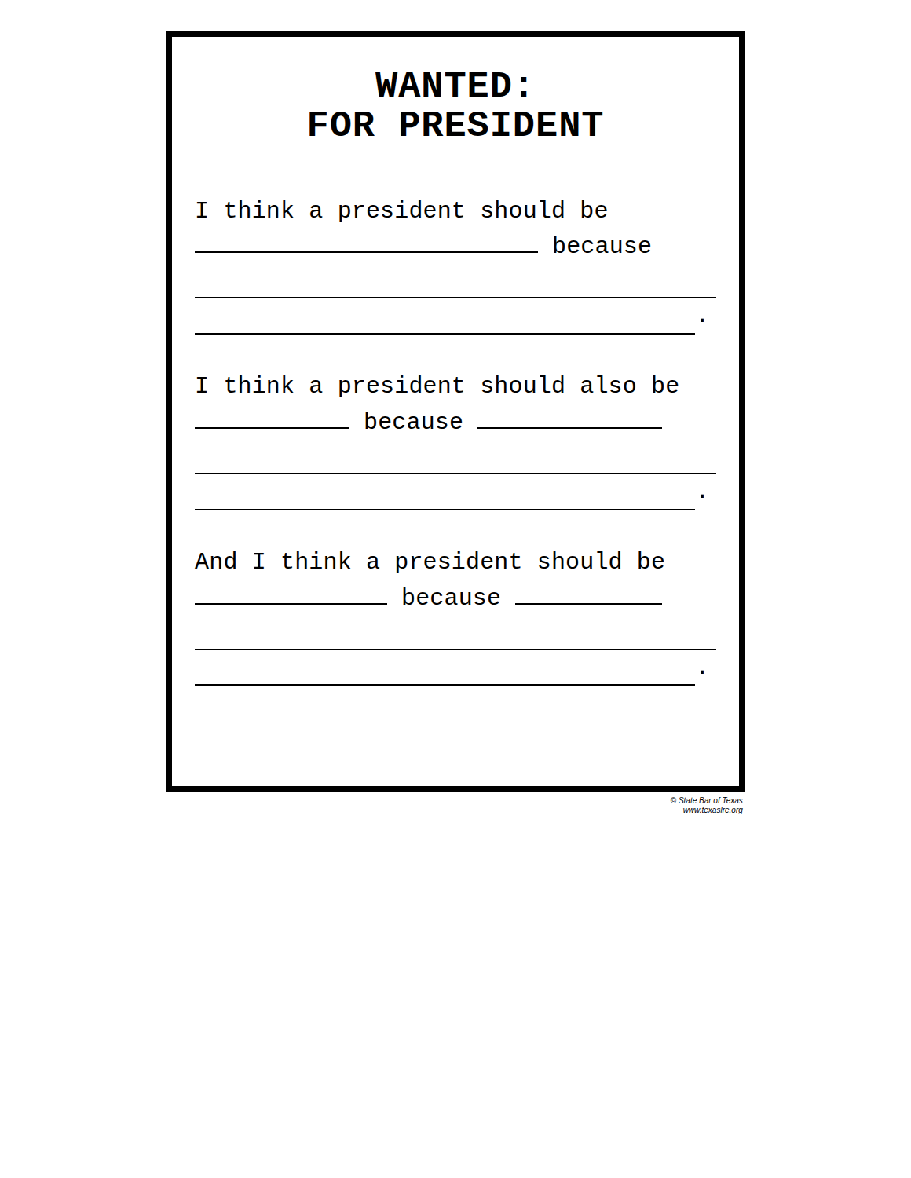Wanted:
For President
I think a president should be
because
.
I think a president should also be
because
.
And I think a president should be
because
.
© State Bar of Texas
www.texaslre.org